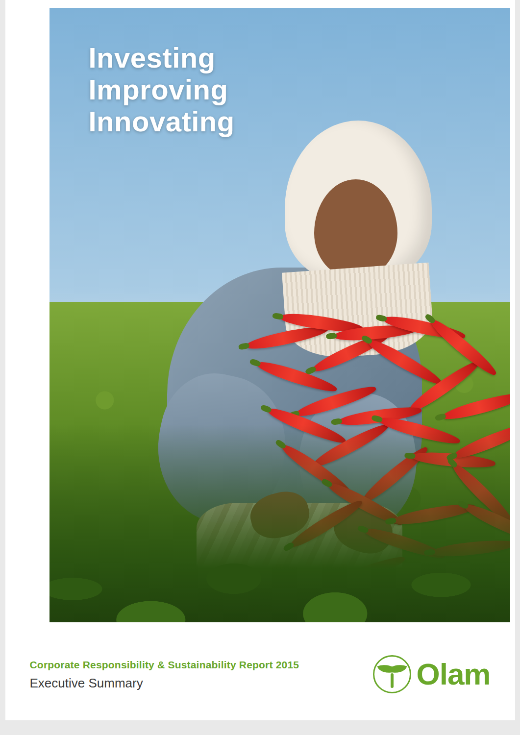Investing Improving Innovating
Corporate Responsibility & Sustainability Report 2015
Executive Summary
Olam